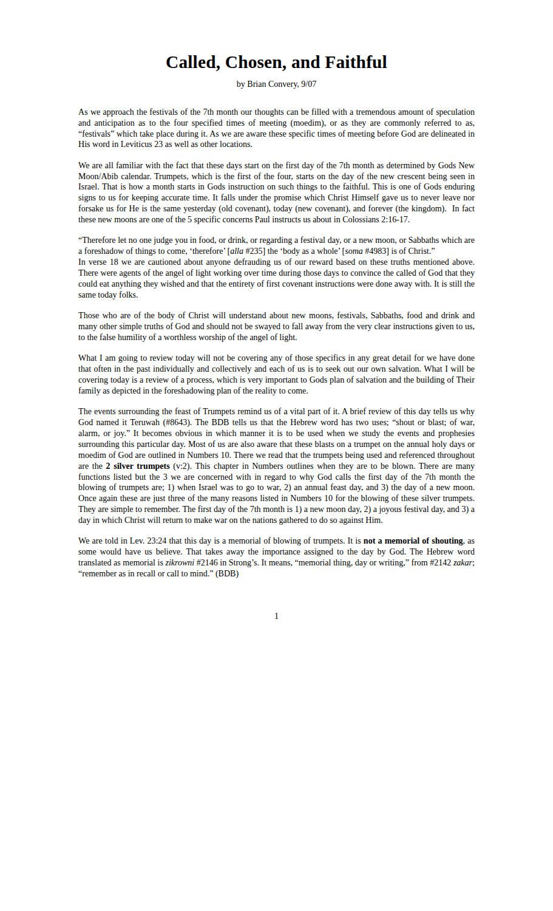Called, Chosen, and Faithful
by Brian Convery, 9/07
As we approach the festivals of the 7th month our thoughts can be filled with a tremendous amount of speculation and anticipation as to the four specified times of meeting (moedim), or as they are commonly referred to as, “festivals” which take place during it. As we are aware these specific times of meeting before God are delineated in His word in Leviticus 23 as well as other locations.
We are all familiar with the fact that these days start on the first day of the 7th month as determined by Gods New Moon/Abib calendar. Trumpets, which is the first of the four, starts on the day of the new crescent being seen in Israel. That is how a month starts in Gods instruction on such things to the faithful. This is one of Gods enduring signs to us for keeping accurate time. It falls under the promise which Christ Himself gave us to never leave nor forsake us for He is the same yesterday (old covenant), today (new covenant), and forever (the kingdom). In fact these new moons are one of the 5 specific concerns Paul instructs us about in Colossians 2:16-17.
“Therefore let no one judge you in food, or drink, or regarding a festival day, or a new moon, or Sabbaths which are a foreshadow of things to come, ‘therefore’ [alla #235] the ‘body as a whole’ [soma #4983] is of Christ.”
In verse 18 we are cautioned about anyone defrauding us of our reward based on these truths mentioned above. There were agents of the angel of light working over time during those days to convince the called of God that they could eat anything they wished and that the entirety of first covenant instructions were done away with. It is still the same today folks.
Those who are of the body of Christ will understand about new moons, festivals, Sabbaths, food and drink and many other simple truths of God and should not be swayed to fall away from the very clear instructions given to us, to the false humility of a worthless worship of the angel of light.
What I am going to review today will not be covering any of those specifics in any great detail for we have done that often in the past individually and collectively and each of us is to seek out our own salvation. What I will be covering today is a review of a process, which is very important to Gods plan of salvation and the building of Their family as depicted in the foreshadowing plan of the reality to come.
The events surrounding the feast of Trumpets remind us of a vital part of it. A brief review of this day tells us why God named it Teruwah (#8643). The BDB tells us that the Hebrew word has two uses; “shout or blast; of war, alarm, or joy.” It becomes obvious in which manner it is to be used when we study the events and prophesies surrounding this particular day. Most of us are also aware that these blasts on a trumpet on the annual holy days or moedim of God are outlined in Numbers 10. There we read that the trumpets being used and referenced throughout are the 2 silver trumpets (v:2). This chapter in Numbers outlines when they are to be blown. There are many functions listed but the 3 we are concerned with in regard to why God calls the first day of the 7th month the blowing of trumpets are; 1) when Israel was to go to war, 2) an annual feast day, and 3) the day of a new moon. Once again these are just three of the many reasons listed in Numbers 10 for the blowing of these silver trumpets. They are simple to remember. The first day of the 7th month is 1) a new moon day, 2) a joyous festival day, and 3) a day in which Christ will return to make war on the nations gathered to do so against Him.
We are told in Lev. 23:24 that this day is a memorial of blowing of trumpets. It is not a memorial of shouting, as some would have us believe. That takes away the importance assigned to the day by God. The Hebrew word translated as memorial is zikrowni #2146 in Strong’s. It means, “memorial thing, day or writing,” from #2142 zakar; “remember as in recall or call to mind.” (BDB)
1